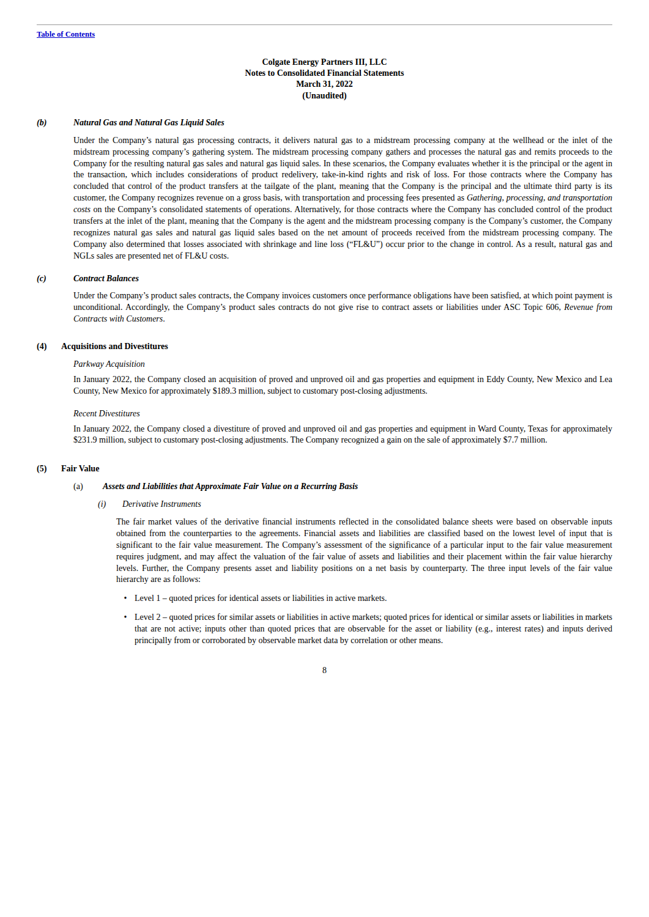Table of Contents
Colgate Energy Partners III, LLC
Notes to Consolidated Financial Statements
March 31, 2022
(Unaudited)
(b)
Natural Gas and Natural Gas Liquid Sales
Under the Company’s natural gas processing contracts, it delivers natural gas to a midstream processing company at the wellhead or the inlet of the midstream processing company’s gathering system. The midstream processing company gathers and processes the natural gas and remits proceeds to the Company for the resulting natural gas sales and natural gas liquid sales. In these scenarios, the Company evaluates whether it is the principal or the agent in the transaction, which includes considerations of product redelivery, take-in-kind rights and risk of loss. For those contracts where the Company has concluded that control of the product transfers at the tailgate of the plant, meaning that the Company is the principal and the ultimate third party is its customer, the Company recognizes revenue on a gross basis, with transportation and processing fees presented as Gathering, processing, and transportation costs on the Company’s consolidated statements of operations. Alternatively, for those contracts where the Company has concluded control of the product transfers at the inlet of the plant, meaning that the Company is the agent and the midstream processing company is the Company’s customer, the Company recognizes natural gas sales and natural gas liquid sales based on the net amount of proceeds received from the midstream processing company. The Company also determined that losses associated with shrinkage and line loss (“FL&U”) occur prior to the change in control. As a result, natural gas and NGLs sales are presented net of FL&U costs.
(c)
Contract Balances
Under the Company’s product sales contracts, the Company invoices customers once performance obligations have been satisfied, at which point payment is unconditional. Accordingly, the Company’s product sales contracts do not give rise to contract assets or liabilities under ASC Topic 606, Revenue from Contracts with Customers.
(4) Acquisitions and Divestitures
Parkway Acquisition
In January 2022, the Company closed an acquisition of proved and unproved oil and gas properties and equipment in Eddy County, New Mexico and Lea County, New Mexico for approximately $189.3 million, subject to customary post-closing adjustments.
Recent Divestitures
In January 2022, the Company closed a divestiture of proved and unproved oil and gas properties and equipment in Ward County, Texas for approximately $231.9 million, subject to customary post-closing adjustments. The Company recognized a gain on the sale of approximately $7.7 million.
(5) Fair Value
(a)
Assets and Liabilities that Approximate Fair Value on a Recurring Basis
(i)
Derivative Instruments
The fair market values of the derivative financial instruments reflected in the consolidated balance sheets were based on observable inputs obtained from the counterparties to the agreements. Financial assets and liabilities are classified based on the lowest level of input that is significant to the fair value measurement. The Company’s assessment of the significance of a particular input to the fair value measurement requires judgment, and may affect the valuation of the fair value of assets and liabilities and their placement within the fair value hierarchy levels. Further, the Company presents asset and liability positions on a net basis by counterparty. The three input levels of the fair value hierarchy are as follows:
• Level 1 – quoted prices for identical assets or liabilities in active markets.
• Level 2 – quoted prices for similar assets or liabilities in active markets; quoted prices for identical or similar assets or liabilities in markets that are not active; inputs other than quoted prices that are observable for the asset or liability (e.g., interest rates) and inputs derived principally from or corroborated by observable market data by correlation or other means.
8